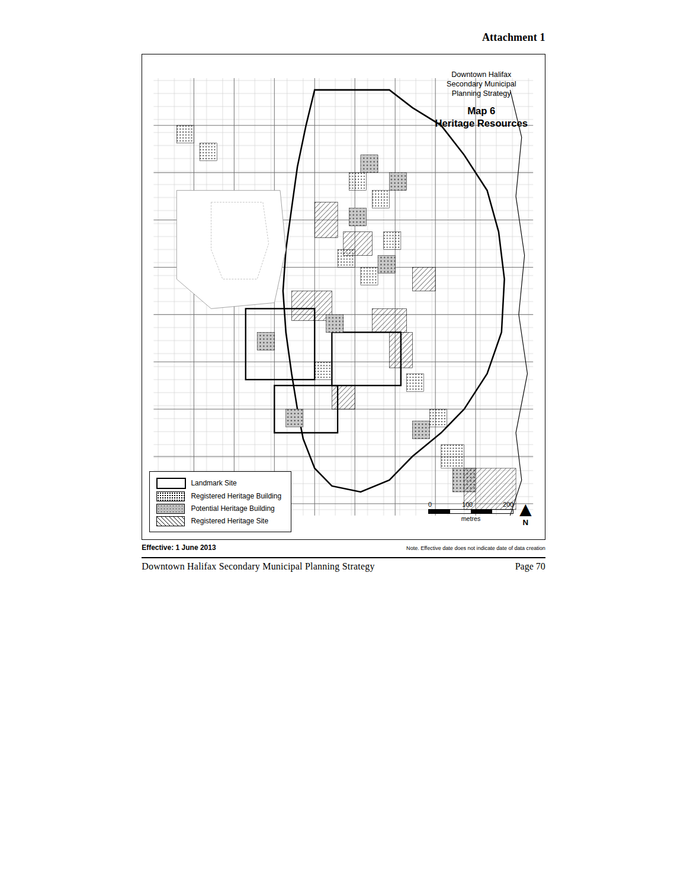Attachment 1
Downtown Halifax
Secondary Municipal
Planning Strategy
Map 6
Heritage Resources
| | Landmark Site |
| | Registered Heritage Building |
| | Potential Heritage Building |
| | Registered Heritage Site |
0100200
metres
▲ N
Effective: 1 June 2013
Note. Effective date does not indicate date of data creation
Downtown Halifax Secondary Municipal Planning Strategy
Page 70